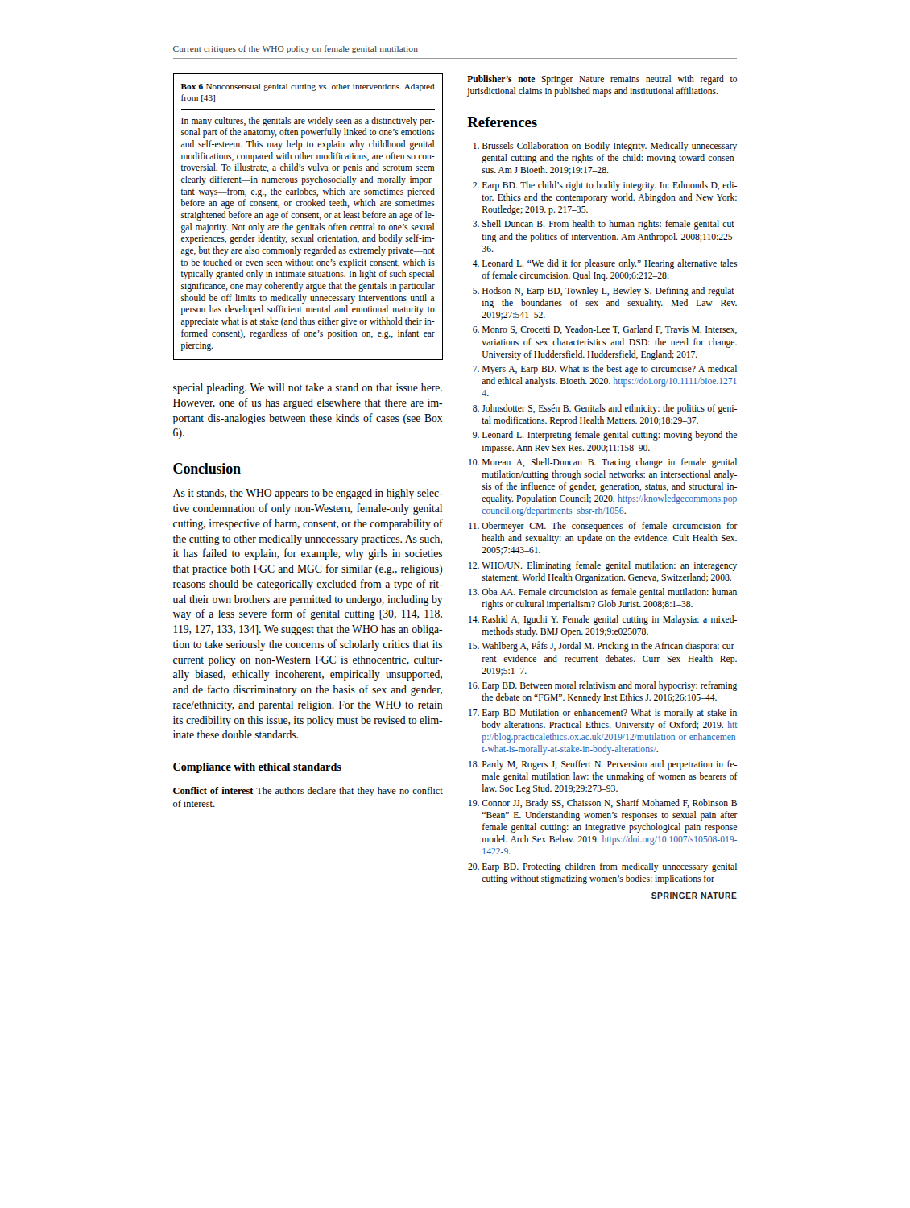Current critiques of the WHO policy on female genital mutilation
Box 6 Nonconsensual genital cutting vs. other interventions. Adapted from [43]
In many cultures, the genitals are widely seen as a distinctively personal part of the anatomy, often powerfully linked to one’s emotions and self-esteem. This may help to explain why childhood genital modifications, compared with other modifications, are often so controversial. To illustrate, a child’s vulva or penis and scrotum seem clearly different—in numerous psychosocially and morally important ways—from, e.g., the earlobes, which are sometimes pierced before an age of consent, or crooked teeth, which are sometimes straightened before an age of consent, or at least before an age of legal majority. Not only are the genitals often central to one’s sexual experiences, gender identity, sexual orientation, and bodily self-image, but they are also commonly regarded as extremely private—not to be touched or even seen without one’s explicit consent, which is typically granted only in intimate situations. In light of such special significance, one may coherently argue that the genitals in particular should be off limits to medically unnecessary interventions until a person has developed sufficient mental and emotional maturity to appreciate what is at stake (and thus either give or withhold their informed consent), regardless of one’s position on, e.g., infant ear piercing.
special pleading. We will not take a stand on that issue here. However, one of us has argued elsewhere that there are important dis-analogies between these kinds of cases (see Box 6).
Conclusion
As it stands, the WHO appears to be engaged in highly selective condemnation of only non-Western, female-only genital cutting, irrespective of harm, consent, or the comparability of the cutting to other medically unnecessary practices. As such, it has failed to explain, for example, why girls in societies that practice both FGC and MGC for similar (e.g., religious) reasons should be categorically excluded from a type of ritual their own brothers are permitted to undergo, including by way of a less severe form of genital cutting [30, 114, 118, 119, 127, 133, 134]. We suggest that the WHO has an obligation to take seriously the concerns of scholarly critics that its current policy on non-Western FGC is ethnocentric, culturally biased, ethically incoherent, empirically unsupported, and de facto discriminatory on the basis of sex and gender, race/ethnicity, and parental religion. For the WHO to retain its credibility on this issue, its policy must be revised to eliminate these double standards.
Compliance with ethical standards
Conflict of interest The authors declare that they have no conflict of interest.
Publisher’s note Springer Nature remains neutral with regard to jurisdictional claims in published maps and institutional affiliations.
References
Brussels Collaboration on Bodily Integrity. Medically unnecessary genital cutting and the rights of the child: moving toward consensus. Am J Bioeth. 2019;19:17–28.
Earp BD. The child’s right to bodily integrity. In: Edmonds D, editor. Ethics and the contemporary world. Abingdon and New York: Routledge; 2019. p. 217–35.
Shell-Duncan B. From health to human rights: female genital cutting and the politics of intervention. Am Anthropol. 2008;110:225–36.
Leonard L. “We did it for pleasure only.” Hearing alternative tales of female circumcision. Qual Inq. 2000;6:212–28.
Hodson N, Earp BD, Townley L, Bewley S. Defining and regulating the boundaries of sex and sexuality. Med Law Rev. 2019;27:541–52.
Monro S, Crocetti D, Yeadon-Lee T, Garland F, Travis M. Intersex, variations of sex characteristics and DSD: the need for change. University of Huddersfield. Huddersfield, England; 2017.
Myers A, Earp BD. What is the best age to circumcise? A medical and ethical analysis. Bioeth. 2020. https://doi.org/10.1111/bioe.12714.
Johnsdotter S, Essén B. Genitals and ethnicity: the politics of genital modifications. Reprod Health Matters. 2010;18:29–37.
Leonard L. Interpreting female genital cutting: moving beyond the impasse. Ann Rev Sex Res. 2000;11:158–90.
Moreau A, Shell-Duncan B. Tracing change in female genital mutilation/cutting through social networks: an intersectional analysis of the influence of gender, generation, status, and structural inequality. Population Council; 2020. https://knowledgecommons.popcouncil.org/departments_sbsr-rh/1056.
Obermeyer CM. The consequences of female circumcision for health and sexuality: an update on the evidence. Cult Health Sex. 2005;7:443–61.
WHO/UN. Eliminating female genital mutilation: an interagency statement. World Health Organization. Geneva, Switzerland; 2008.
Oba AA. Female circumcision as female genital mutilation: human rights or cultural imperialism? Glob Jurist. 2008;8:1–38.
Rashid A, Iguchi Y. Female genital cutting in Malaysia: a mixed-methods study. BMJ Open. 2019;9:e025078.
Wahlberg A, Påfs J, Jordal M. Pricking in the African diaspora: current evidence and recurrent debates. Curr Sex Health Rep. 2019;5:1–7.
Earp BD. Between moral relativism and moral hypocrisy: reframing the debate on “FGM”. Kennedy Inst Ethics J. 2016;26:105–44.
Earp BD Mutilation or enhancement? What is morally at stake in body alterations. Practical Ethics. University of Oxford; 2019. http://blog.practicalethics.ox.ac.uk/2019/12/mutilation-or-enhancement-what-is-morally-at-stake-in-body-alterations/.
Pardy M, Rogers J, Seuffert N. Perversion and perpetration in female genital mutilation law: the unmaking of women as bearers of law. Soc Leg Stud. 2019;29:273–93.
Connor JJ, Brady SS, Chaisson N, Sharif Mohamed F, Robinson B “Bean” E. Understanding women’s responses to sexual pain after female genital cutting: an integrative psychological pain response model. Arch Sex Behav. 2019. https://doi.org/10.1007/s10508-019-1422-9.
Earp BD. Protecting children from medically unnecessary genital cutting without stigmatizing women’s bodies: implications for
SPRINGER NATURE